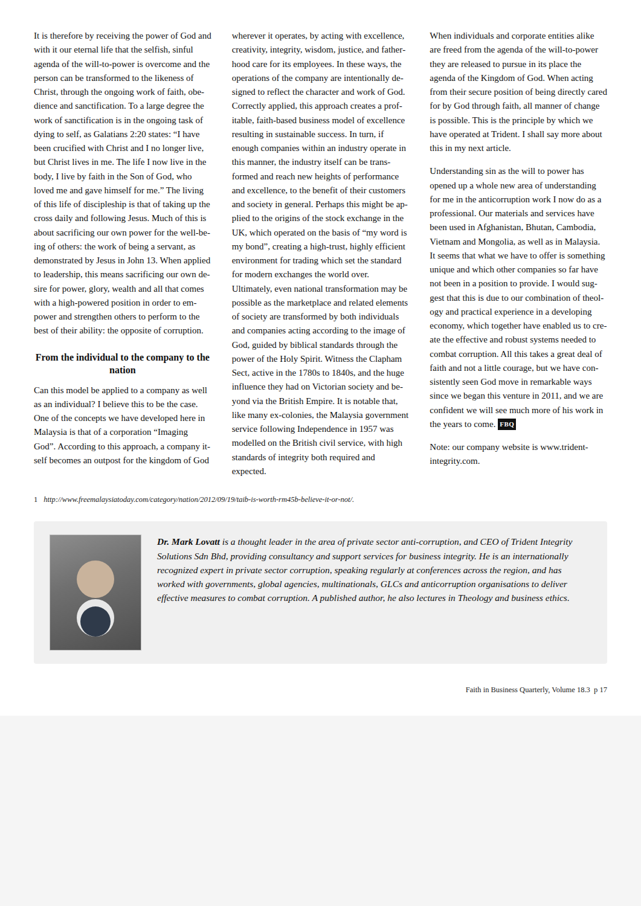It is therefore by receiving the power of God and with it our eternal life that the selfish, sinful agenda of the will-to-power is overcome and the person can be transformed to the likeness of Christ, through the ongoing work of faith, obedience and sanctification. To a large degree the work of sanctification is in the ongoing task of dying to self, as Galatians 2:20 states: “I have been crucified with Christ and I no longer live, but Christ lives in me. The life I now live in the body, I live by faith in the Son of God, who loved me and gave himself for me.” The living of this life of discipleship is that of taking up the cross daily and following Jesus. Much of this is about sacrificing our own power for the well-being of others: the work of being a servant, as demonstrated by Jesus in John 13. When applied to leadership, this means sacrificing our own desire for power, glory, wealth and all that comes with a high-powered position in order to empower and strengthen others to perform to the best of their ability: the opposite of corruption.
From the individual to the company to the nation
Can this model be applied to a company as well as an individual? I believe this to be the case. One of the concepts we have developed here in Malaysia is that of a corporation “Imaging God”. According to this approach, a company itself becomes an outpost for the kingdom of God wherever it operates, by acting with excellence, creativity, integrity, wisdom, justice, and fatherhood care for its employees. In these ways, the operations of the company are intentionally designed to reflect the character and work of God. Correctly applied, this approach creates a profitable, faith-based business model of excellence resulting in sustainable success. In turn, if enough companies within an industry operate in this manner, the industry itself can be transformed and reach new heights of performance and excellence, to the benefit of their customers and society in general. Perhaps this might be applied to the origins of the stock exchange in the UK, which operated on the basis of “my word is my bond”, creating a high-trust, highly efficient environment for trading which set the standard for modern exchanges the world over. Ultimately, even national transformation may be possible as the marketplace and related elements of society are transformed by both individuals and companies acting according to the image of God, guided by biblical standards through the power of the Holy Spirit. Witness the Clapham Sect, active in the 1780s to 1840s, and the huge influence they had on Victorian society and beyond via the British Empire. It is notable that, like many ex-colonies, the Malaysia government service following Independence in 1957 was modelled on the British civil service, with high standards of integrity both required and expected.
When individuals and corporate entities alike are freed from the agenda of the will-to-power they are released to pursue in its place the agenda of the Kingdom of God. When acting from their secure position of being directly cared for by God through faith, all manner of change is possible. This is the principle by which we have operated at Trident. I shall say more about this in my next article.
Understanding sin as the will to power has opened up a whole new area of understanding for me in the anticorruption work I now do as a professional. Our materials and services have been used in Afghanistan, Bhutan, Cambodia, Vietnam and Mongolia, as well as in Malaysia. It seems that what we have to offer is something unique and which other companies so far have not been in a position to provide. I would suggest that this is due to our combination of theology and practical experience in a developing economy, which together have enabled us to create the effective and robust systems needed to combat corruption. All this takes a great deal of faith and not a little courage, but we have consistently seen God move in remarkable ways since we began this venture in 2011, and we are confident we will see much more of his work in the years to come. FBQ
Note: our company website is www.trident-integrity.com.
1http://www.freemalaysiatoday.com/category/nation/2012/09/19/taib-is-worth-rm45b-believe-it-or-not/.
Dr. Mark Lovatt is a thought leader in the area of private sector anti-corruption, and CEO of Trident Integrity Solutions Sdn Bhd, providing consultancy and support services for business integrity. He is an internationally recognized expert in private sector corruption, speaking regularly at conferences across the region, and has worked with governments, global agencies, multinationals, GLCs and anticorruption organisations to deliver effective measures to combat corruption. A published author, he also lectures in Theology and business ethics.
Faith in Business Quarterly, Volume 18.3 p 17